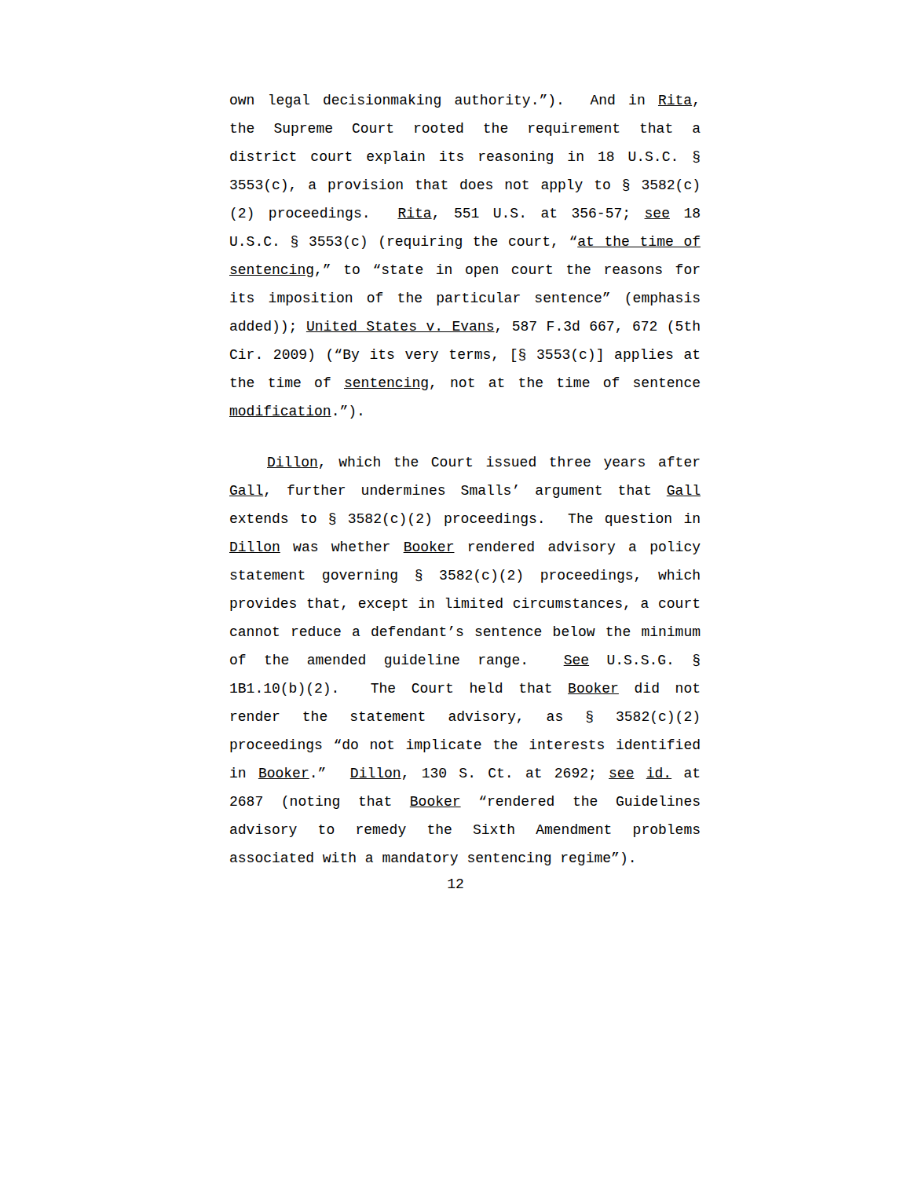own legal decisionmaking authority.”). And in Rita, the Supreme Court rooted the requirement that a district court explain its reasoning in 18 U.S.C. § 3553(c), a provision that does not apply to § 3582(c)(2) proceedings. Rita, 551 U.S. at 356-57; see 18 U.S.C. § 3553(c) (requiring the court, “at the time of sentencing,” to “state in open court the reasons for its imposition of the particular sentence” (emphasis added)); United States v. Evans, 587 F.3d 667, 672 (5th Cir. 2009) (“By its very terms, [§ 3553(c)] applies at the time of sentencing, not at the time of sentence modification.”).
Dillon, which the Court issued three years after Gall, further undermines Smalls’ argument that Gall extends to § 3582(c)(2) proceedings. The question in Dillon was whether Booker rendered advisory a policy statement governing § 3582(c)(2) proceedings, which provides that, except in limited circumstances, a court cannot reduce a defendant’s sentence below the minimum of the amended guideline range. See U.S.S.G. § 1B1.10(b)(2). The Court held that Booker did not render the statement advisory, as § 3582(c)(2) proceedings “do not implicate the interests identified in Booker.” Dillon, 130 S. Ct. at 2692; see id. at 2687 (noting that Booker “rendered the Guidelines advisory to remedy the Sixth Amendment problems associated with a mandatory sentencing regime”).
12